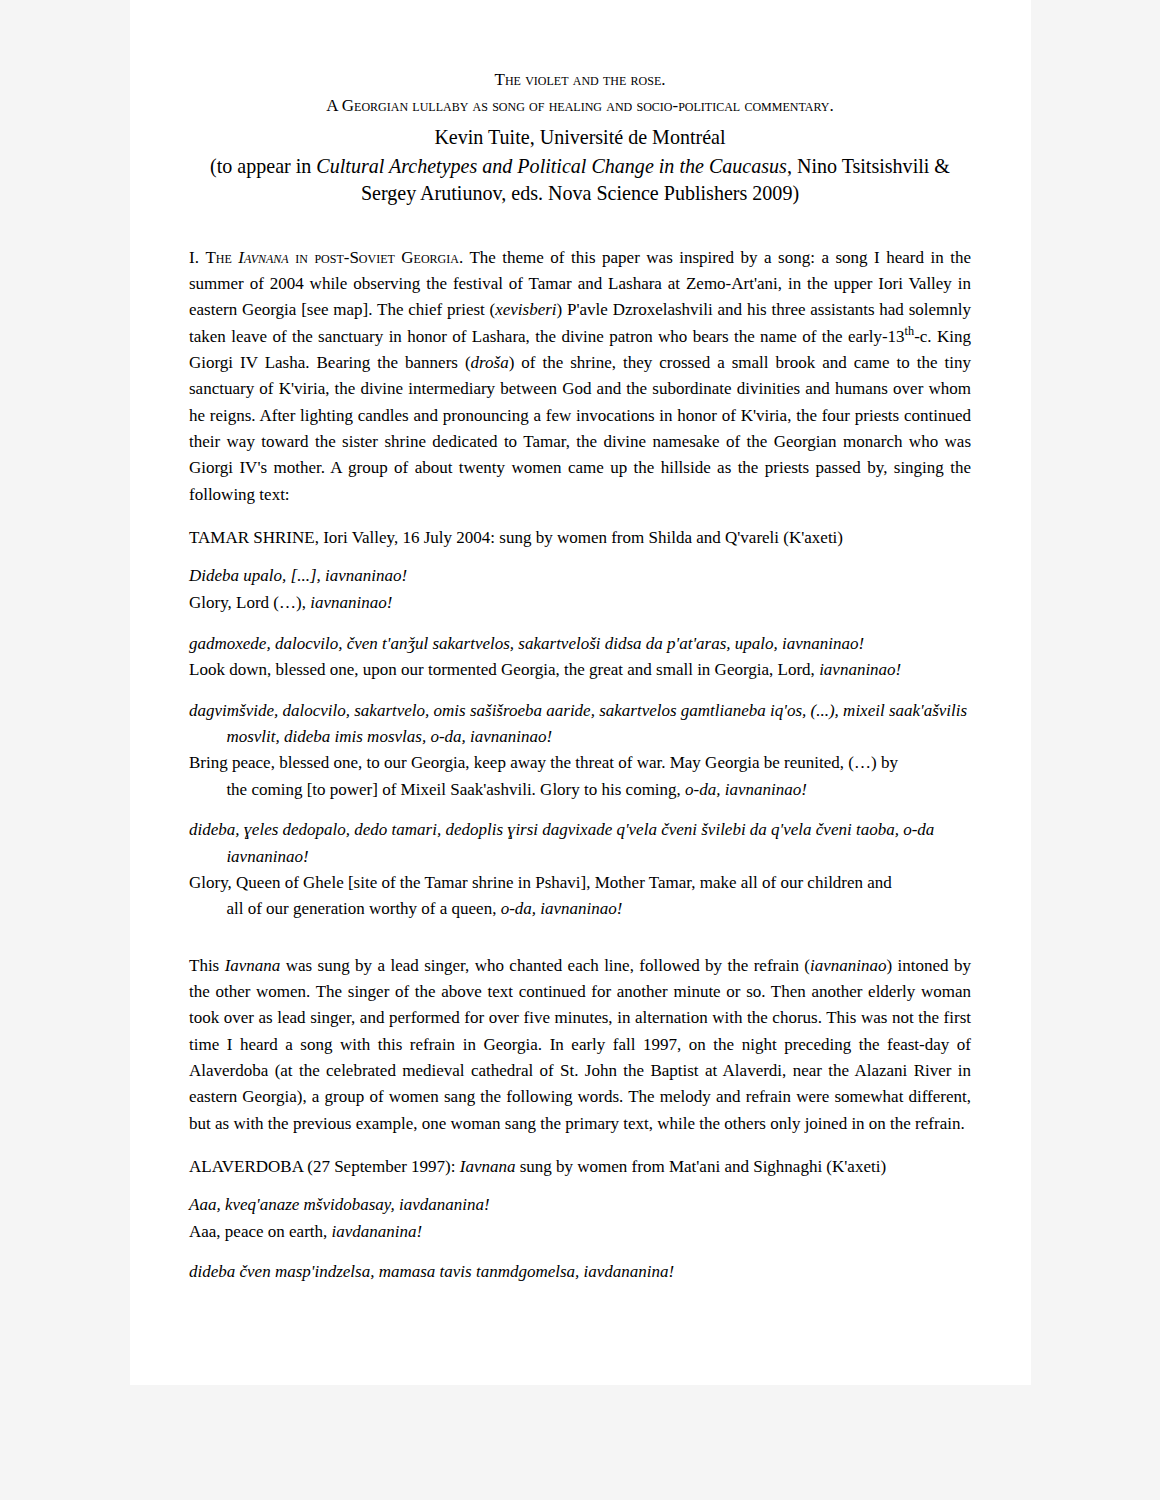The violet and the rose.
A Georgian lullaby as song of healing and socio-political commentary.
Kevin Tuite, Université de Montréal
(to appear in Cultural Archetypes and Political Change in the Caucasus, Nino Tsitsishvili & Sergey Arutiunov, eds. Nova Science Publishers 2009)
I. The Iavnana in post-Soviet Georgia. The theme of this paper was inspired by a song: a song I heard in the summer of 2004 while observing the festival of Tamar and Lashara at Zemo-Art'ani, in the upper Iori Valley in eastern Georgia [see map]. The chief priest (xevisberi) P'avle Dzroxelashvili and his three assistants had solemnly taken leave of the sanctuary in honor of Lashara, the divine patron who bears the name of the early-13th-c. King Giorgi IV Lasha. Bearing the banners (droša) of the shrine, they crossed a small brook and came to the tiny sanctuary of K'viria, the divine intermediary between God and the subordinate divinities and humans over whom he reigns. After lighting candles and pronouncing a few invocations in honor of K'viria, the four priests continued their way toward the sister shrine dedicated to Tamar, the divine namesake of the Georgian monarch who was Giorgi IV's mother. A group of about twenty women came up the hillside as the priests passed by, singing the following text:
TAMAR SHRINE, Iori Valley, 16 July 2004: sung by women from Shilda and Q'vareli (K'axeti)
Dideba upalo, [...], iavnaninao! Glory, Lord (…), iavnaninao!
gadmoxede, dalocvilo, čven t'anǯul sakartvelos, sakartveloši didsa da p'at'aras, upalo, iavnaninao! Look down, blessed one, upon our tormented Georgia, the great and small in Georgia, Lord, iavnaninao!
dagvimšvide, dalocvilo, sakartvelo, omis sašišroeba aaride, sakartvelos gamtlianeba iq'os, (...), mixeil saak'ašvilis mosvlit, dideba imis mosvlas, o-da, iavnaninao! Bring peace, blessed one, to our Georgia, keep away the threat of war. May Georgia be reunited, (…) by the coming [to power] of Mixeil Saak'ashvili. Glory to his coming, o-da, iavnaninao!
dideba, ɣeles dedopalo, dedo tamari, dedoplis ɣirsi dagvixade q'vela čveni švilebi da q'vela čveni taoba, o-da iavnaninao! Glory, Queen of Ghele [site of the Tamar shrine in Pshavi], Mother Tamar, make all of our children and all of our generation worthy of a queen, o-da, iavnaninao!
This Iavnana was sung by a lead singer, who chanted each line, followed by the refrain (iavnaninao) intoned by the other women. The singer of the above text continued for another minute or so. Then another elderly woman took over as lead singer, and performed for over five minutes, in alternation with the chorus. This was not the first time I heard a song with this refrain in Georgia. In early fall 1997, on the night preceding the feast-day of Alaverdoba (at the celebrated medieval cathedral of St. John the Baptist at Alaverdi, near the Alazani River in eastern Georgia), a group of women sang the following words. The melody and refrain were somewhat different, but as with the previous example, one woman sang the primary text, while the others only joined in on the refrain.
ALAVERDOBA (27 September 1997): Iavnana sung by women from Mat'ani and Sighnaghi (K'axeti)
Aaa, kveq'anaze mšvidobasay, iavdananina! Aaa, peace on earth, iavdananina!
dideba čven masp'indzelsa, mamasa tavis tanmdgomelsa, iavdananina!